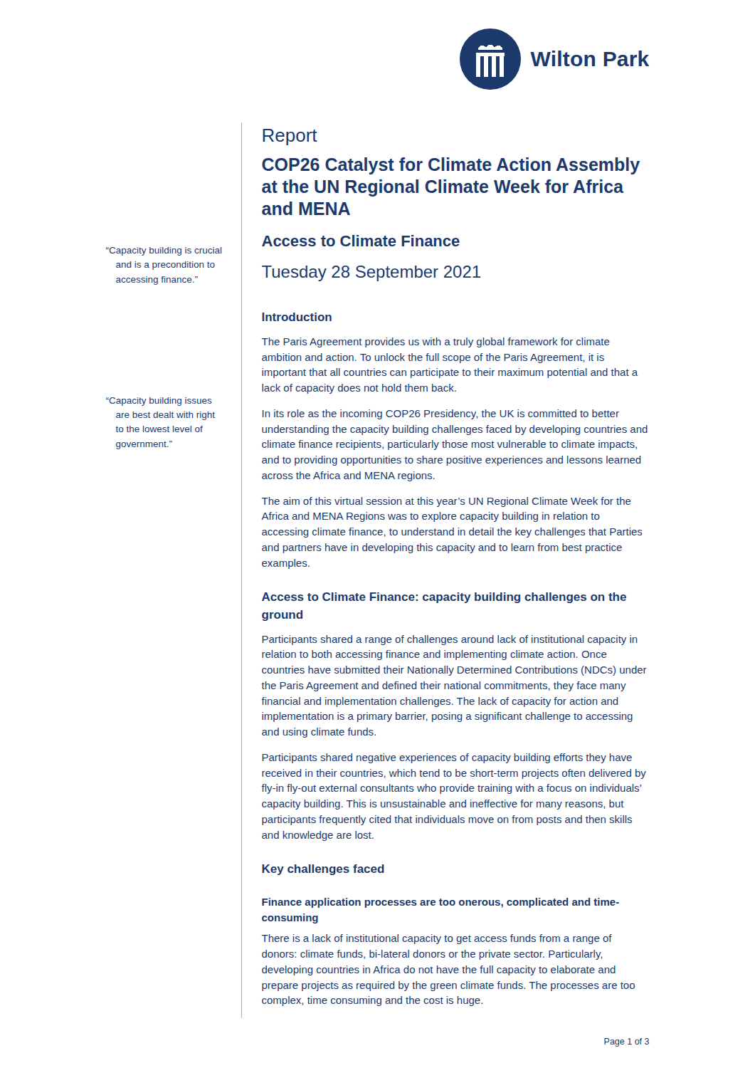Wilton Park
“Capacity building is crucial and is a precondition to accessing finance.”
“Capacity building issues are best dealt with right to the lowest level of government.”
Report
COP26 Catalyst for Climate Action Assembly at the UN Regional Climate Week for Africa and MENA
Access to Climate Finance
Tuesday 28 September 2021
Introduction
The Paris Agreement provides us with a truly global framework for climate ambition and action. To unlock the full scope of the Paris Agreement, it is important that all countries can participate to their maximum potential and that a lack of capacity does not hold them back.
In its role as the incoming COP26 Presidency, the UK is committed to better understanding the capacity building challenges faced by developing countries and climate finance recipients, particularly those most vulnerable to climate impacts, and to providing opportunities to share positive experiences and lessons learned across the Africa and MENA regions.
The aim of this virtual session at this year’s UN Regional Climate Week for the Africa and MENA Regions was to explore capacity building in relation to accessing climate finance, to understand in detail the key challenges that Parties and partners have in developing this capacity and to learn from best practice examples.
Access to Climate Finance: capacity building challenges on the ground
Participants shared a range of challenges around lack of institutional capacity in relation to both accessing finance and implementing climate action. Once countries have submitted their Nationally Determined Contributions (NDCs) under the Paris Agreement and defined their national commitments, they face many financial and implementation challenges. The lack of capacity for action and implementation is a primary barrier, posing a significant challenge to accessing and using climate funds.
Participants shared negative experiences of capacity building efforts they have received in their countries, which tend to be short-term projects often delivered by fly-in fly-out external consultants who provide training with a focus on individuals’ capacity building. This is unsustainable and ineffective for many reasons, but participants frequently cited that individuals move on from posts and then skills and knowledge are lost.
Key challenges faced
Finance application processes are too onerous, complicated and time-consuming
There is a lack of institutional capacity to get access funds from a range of donors: climate funds, bi-lateral donors or the private sector. Particularly, developing countries in Africa do not have the full capacity to elaborate and prepare projects as required by the green climate funds. The processes are too complex, time consuming and the cost is huge.
Page 1 of 3